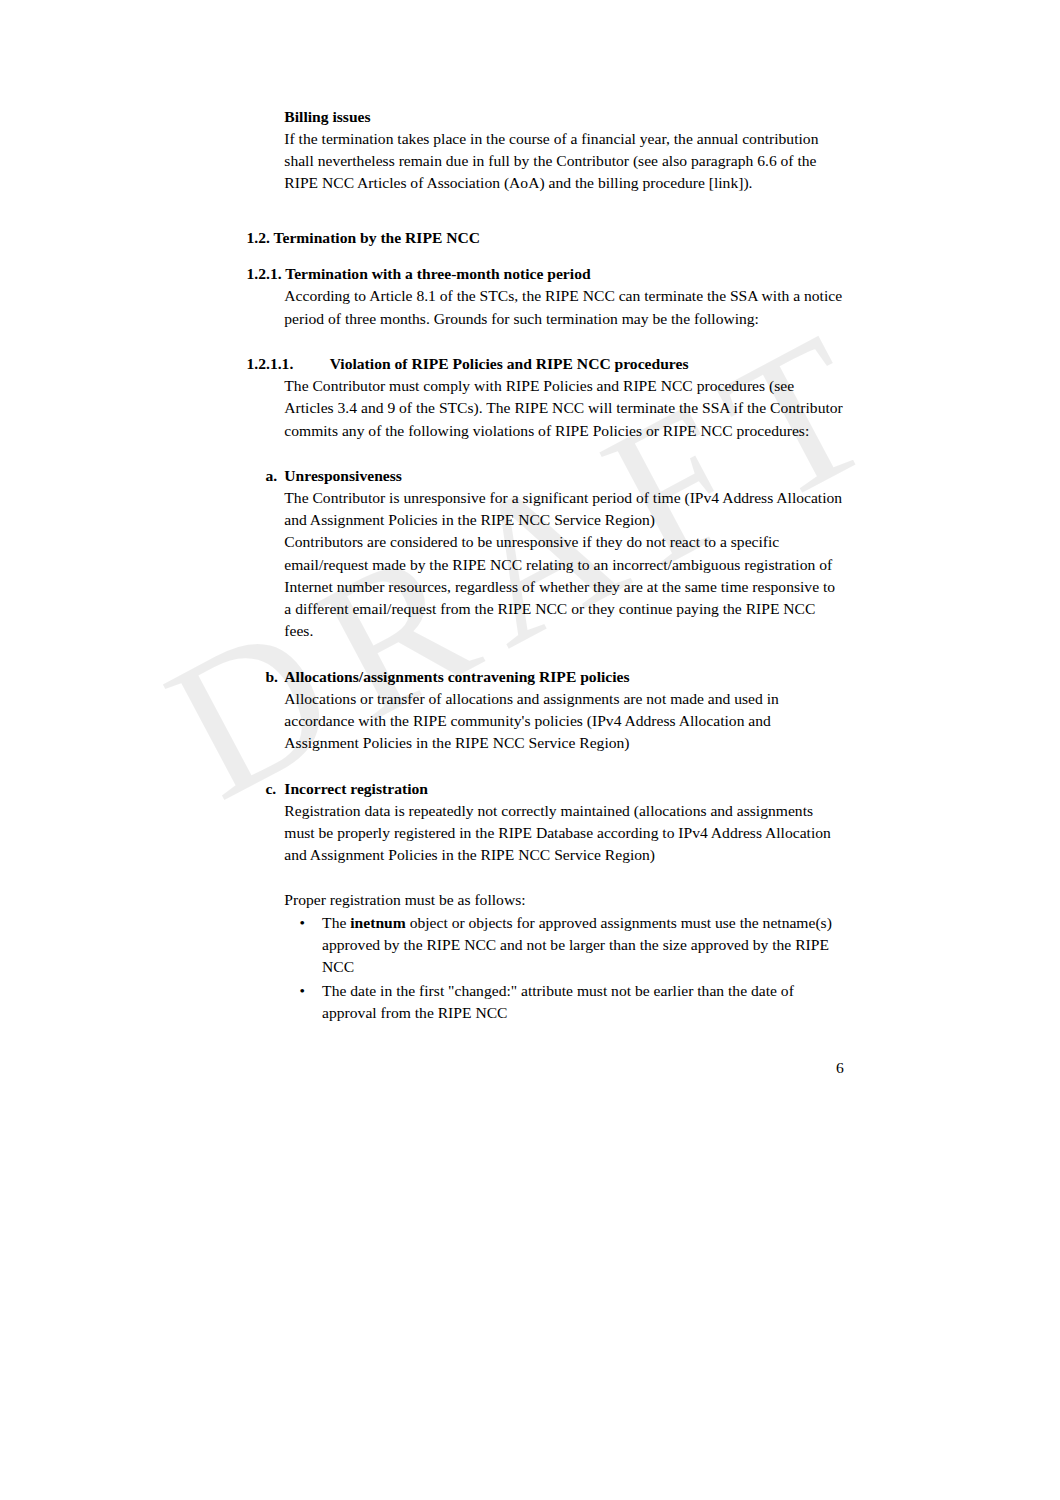DRAFT
Billing issues
If the termination takes place in the course of a financial year, the annual contribution shall nevertheless remain due in full by the Contributor (see also paragraph 6.6 of the RIPE NCC Articles of Association (AoA) and the billing procedure [link]).
1.2. Termination by the RIPE NCC
1.2.1. Termination with a three-month notice period
According to Article 8.1 of the STCs, the RIPE NCC can terminate the SSA with a notice period of three months. Grounds for such termination may be the following:
1.2.1.1. Violation of RIPE Policies and RIPE NCC procedures
The Contributor must comply with RIPE Policies and RIPE NCC procedures (see Articles 3.4 and 9 of the STCs). The RIPE NCC will terminate the SSA if the Contributor commits any of the following violations of RIPE Policies or RIPE NCC procedures:
a.
Unresponsiveness
The Contributor is unresponsive for a significant period of time (IPv4 Address Allocation and Assignment Policies in the RIPE NCC Service Region)
Contributors are considered to be unresponsive if they do not react to a specific email/request made by the RIPE NCC relating to an incorrect/ambiguous registration of Internet number resources, regardless of whether they are at the same time responsive to a different email/request from the RIPE NCC or they continue paying the RIPE NCC fees.
b.
Allocations/assignments contravening RIPE policies
Allocations or transfer of allocations and assignments are not made and used in accordance with the RIPE community's policies (IPv4 Address Allocation and Assignment Policies in the RIPE NCC Service Region)
c.
Incorrect registration
Registration data is repeatedly not correctly maintained (allocations and assignments must be properly registered in the RIPE Database according to IPv4 Address Allocation and Assignment Policies in the RIPE NCC Service Region)
Proper registration must be as follows:
The inetnum object or objects for approved assignments must use the netname(s) approved by the RIPE NCC and not be larger than the size approved by the RIPE NCC
The date in the first "changed:" attribute must not be earlier than the date of approval from the RIPE NCC
6